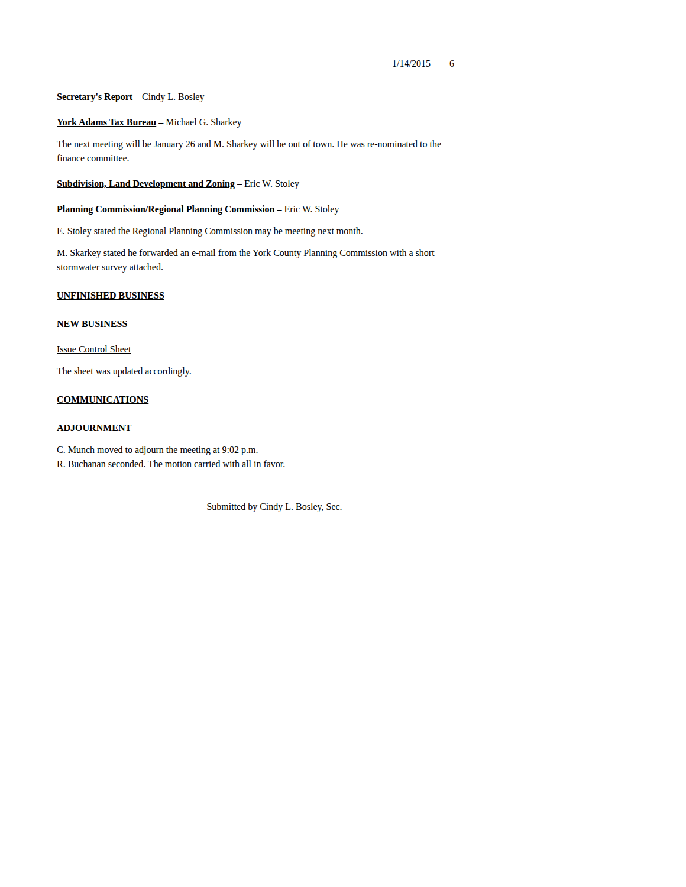1/14/20156
Secretary's Report – Cindy L. Bosley
York Adams Tax Bureau – Michael G. Sharkey
The next meeting will be January 26 and M. Sharkey will be out of town. He was re-nominated to the finance committee.
Subdivision, Land Development and Zoning – Eric W. Stoley
Planning Commission/Regional Planning Commission – Eric W. Stoley
E. Stoley stated the Regional Planning Commission may be meeting next month.
M. Skarkey stated he forwarded an e-mail from the York County Planning Commission with a short stormwater survey attached.
UNFINISHED BUSINESS
NEW BUSINESS
Issue Control Sheet
The sheet was updated accordingly.
COMMUNICATIONS
ADJOURNMENT
C. Munch moved to adjourn the meeting at 9:02 p.m.
R. Buchanan seconded. The motion carried with all in favor.
Submitted by Cindy L. Bosley, Sec.